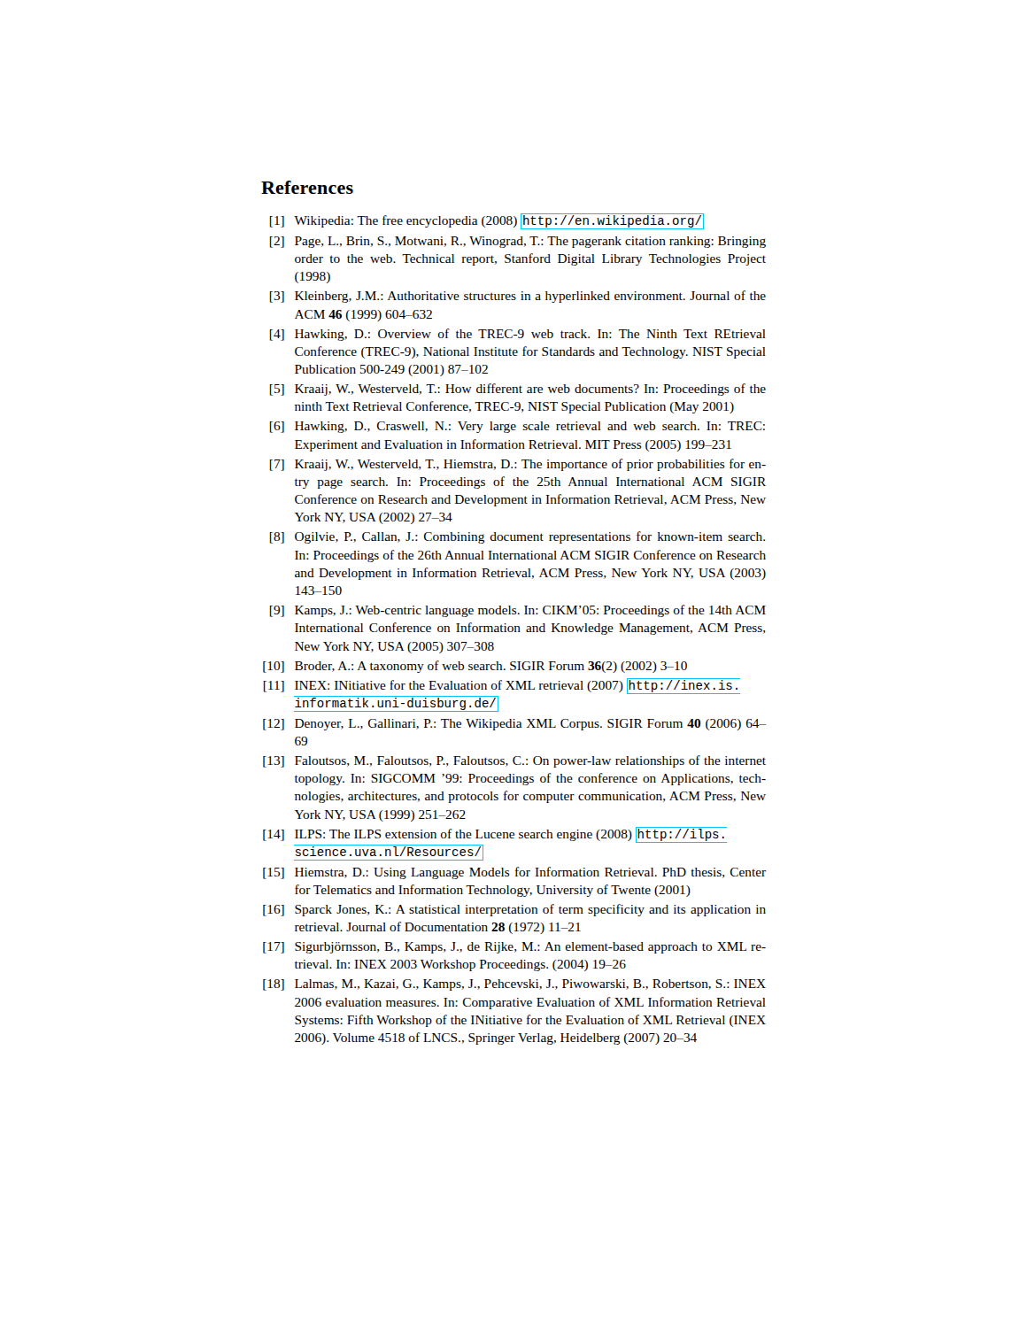References
[1] Wikipedia: The free encyclopedia (2008) http://en.wikipedia.org/
[2] Page, L., Brin, S., Motwani, R., Winograd, T.: The pagerank citation ranking: Bringing order to the web. Technical report, Stanford Digital Library Technologies Project (1998)
[3] Kleinberg, J.M.: Authoritative structures in a hyperlinked environment. Journal of the ACM 46 (1999) 604–632
[4] Hawking, D.: Overview of the TREC-9 web track. In: The Ninth Text REtrieval Conference (TREC-9), National Institute for Standards and Technology. NIST Special Publication 500-249 (2001) 87–102
[5] Kraaij, W., Westerveld, T.: How different are web documents? In: Proceedings of the ninth Text Retrieval Conference, TREC-9, NIST Special Publication (May 2001)
[6] Hawking, D., Craswell, N.: Very large scale retrieval and web search. In: TREC: Experiment and Evaluation in Information Retrieval. MIT Press (2005) 199–231
[7] Kraaij, W., Westerveld, T., Hiemstra, D.: The importance of prior probabilities for entry page search. In: Proceedings of the 25th Annual International ACM SIGIR Conference on Research and Development in Information Retrieval, ACM Press, New York NY, USA (2002) 27–34
[8] Ogilvie, P., Callan, J.: Combining document representations for known-item search. In: Proceedings of the 26th Annual International ACM SIGIR Conference on Research and Development in Information Retrieval, ACM Press, New York NY, USA (2003) 143–150
[9] Kamps, J.: Web-centric language models. In: CIKM’05: Proceedings of the 14th ACM International Conference on Information and Knowledge Management, ACM Press, New York NY, USA (2005) 307–308
[10] Broder, A.: A taxonomy of web search. SIGIR Forum 36(2) (2002) 3–10
[11] INEX: INitiative for the Evaluation of XML retrieval (2007) http://inex.is.
informatik.uni-duisburg.de/
[12] Denoyer, L., Gallinari, P.: The Wikipedia XML Corpus. SIGIR Forum 40 (2006) 64–69
[13] Faloutsos, M., Faloutsos, P., Faloutsos, C.: On power-law relationships of the internet topology. In: SIGCOMM ’99: Proceedings of the conference on Applications, technologies, architectures, and protocols for computer communication, ACM Press, New York NY, USA (1999) 251–262
[14] ILPS: The ILPS extension of the Lucene search engine (2008) http://ilps.
science.uva.nl/Resources/
[15] Hiemstra, D.: Using Language Models for Information Retrieval. PhD thesis, Center for Telematics and Information Technology, University of Twente (2001)
[16] Sparck Jones, K.: A statistical interpretation of term specificity and its application in retrieval. Journal of Documentation 28 (1972) 11–21
[17] Sigurbjörnsson, B., Kamps, J., de Rijke, M.: An element-based approach to XML retrieval. In: INEX 2003 Workshop Proceedings. (2004) 19–26
[18] Lalmas, M., Kazai, G., Kamps, J., Pehcevski, J., Piwowarski, B., Robertson, S.: INEX 2006 evaluation measures. In: Comparative Evaluation of XML Information Retrieval Systems: Fifth Workshop of the INitiative for the Evaluation of XML Retrieval (INEX 2006). Volume 4518 of LNCS., Springer Verlag, Heidelberg (2007) 20–34